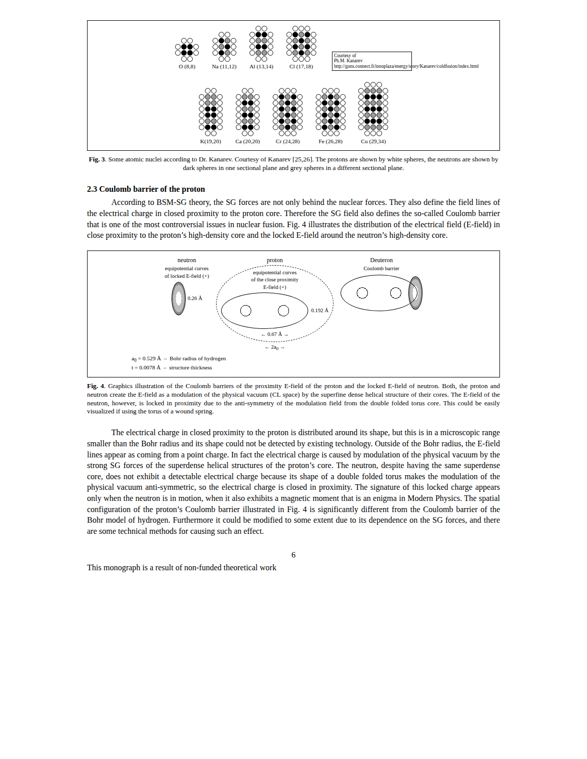O (8,8)
Na (11,12)
Al (13,14)
Cl (17,18)
Courtesy of
Ph.M. Kanarev
http://guns.connect.fi/innoplaza/energy/story/Kanarev/coldfusion/index.html
K(19,20)
Ca (20,20)
Cr (24,28)
Fe (26,28)
Cu (29,34)
Fig. 3. Some atomic nuclei according to Dr. Kanarev. Courtesy of Kanarev [25,26]. The protons are shown by white spheres, the neutrons are shown by dark spheres in one sectional plane and grey spheres in a different sectional plane.
2.3 Coulomb barrier of the proton
According to BSM-SG theory, the SG forces are not only behind the nuclear forces. They also define the field lines of the electrical charge in closed proximity to the proton core. Therefore the SG field also defines the so-called Coulomb barrier that is one of the most controversial issues in nuclear fusion. Fig. 4 illustrates the distribution of the electrical field (E-field) in close proximity to the proton’s high-density core and the locked E-field around the neutron’s high-density core.
neutron
equipotential curves
of locked E-field (+)
0.26 Å
proton
equipotential curves
of the close proximity
E-field (+)
0.192 Å
← 0.67 Å →
← 2a0 →
Deuteron
Coulomb barrier
a0 = 0.529 Å – Bohr radius of hydrogen
t = 0.0078 Å – structure thickness
Fig. 4. Graphics illustration of the Coulomb barriers of the proximity E-field of the proton and the locked E-field of neutron. Both, the proton and neutron create the E-field as a modulation of the physical vacuum (CL space) by the superfine dense helical structure of their cores. The E-field of the neutron, however, is locked in proximity due to the anti-symmetry of the modulation field from the double folded torus core. This could be easily visualized if using the torus of a wound spring.
The electrical charge in closed proximity to the proton is distributed around its shape, but this is in a microscopic range smaller than the Bohr radius and its shape could not be detected by existing technology. Outside of the Bohr radius, the E-field lines appear as coming from a point charge. In fact the electrical charge is caused by modulation of the physical vacuum by the strong SG forces of the superdense helical structures of the proton’s core. The neutron, despite having the same superdense core, does not exhibit a detectable electrical charge because its shape of a double folded torus makes the modulation of the physical vacuum anti-symmetric, so the electrical charge is closed in proximity. The signature of this locked charge appears only when the neutron is in motion, when it also exhibits a magnetic moment that is an enigma in Modern Physics. The spatial configuration of the proton’s Coulomb barrier illustrated in Fig. 4 is significantly different from the Coulomb barrier of the Bohr model of hydrogen. Furthermore it could be modified to some extent due to its dependence on the SG forces, and there are some technical methods for causing such an effect.
6
This monograph is a result of non-funded theoretical work